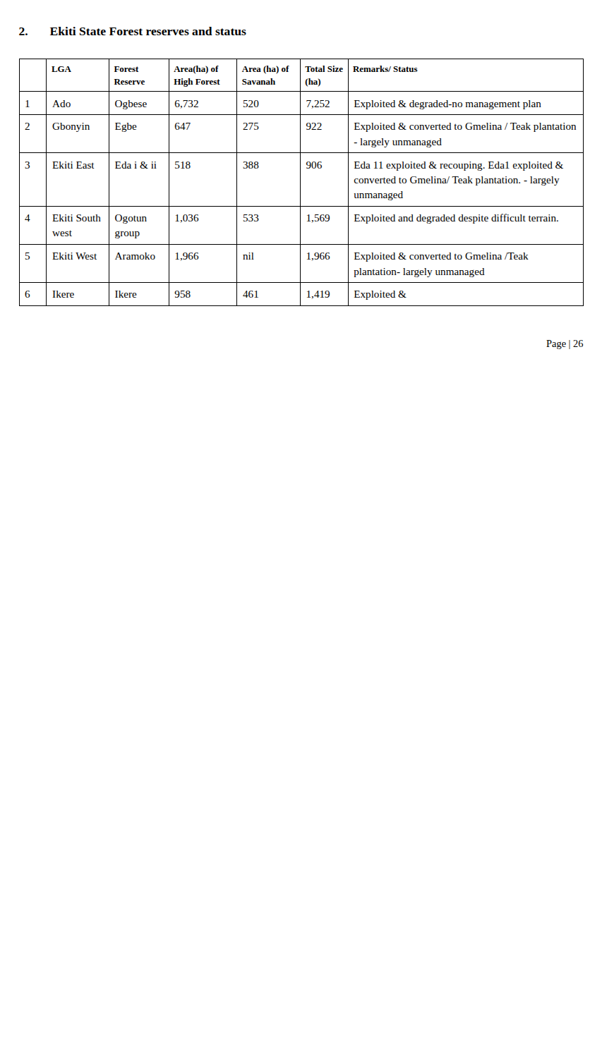2. Ekiti State Forest reserves and status
| | LGA | Forest Reserve | Area(ha) of High Forest | Area (ha) of Savanah | Total Size (ha) | Remarks/ Status |
| --- | --- | --- | --- | --- | --- | --- |
| 1 | Ado | Ogbese | 6,732 | 520 | 7,252 | Exploited & degraded-no management plan |
| 2 | Gbonyin | Egbe | 647 | 275 | 922 | Exploited & converted to Gmelina / Teak plantation - largely unmanaged |
| 3 | Ekiti East | Eda i & ii | 518 | 388 | 906 | Eda 11 exploited & recouping. Eda1 exploited & converted to Gmelina/ Teak plantation. - largely unmanaged |
| 4 | Ekiti South west | Ogotun group | 1,036 | 533 | 1,569 | Exploited and degraded despite difficult terrain. |
| 5 | Ekiti West | Aramoko | 1,966 | nil | 1,966 | Exploited & converted to Gmelina /Teak plantation- largely unmanaged |
| 6 | Ikere | Ikere | 958 | 461 | 1,419 | Exploited & |
Page | 26